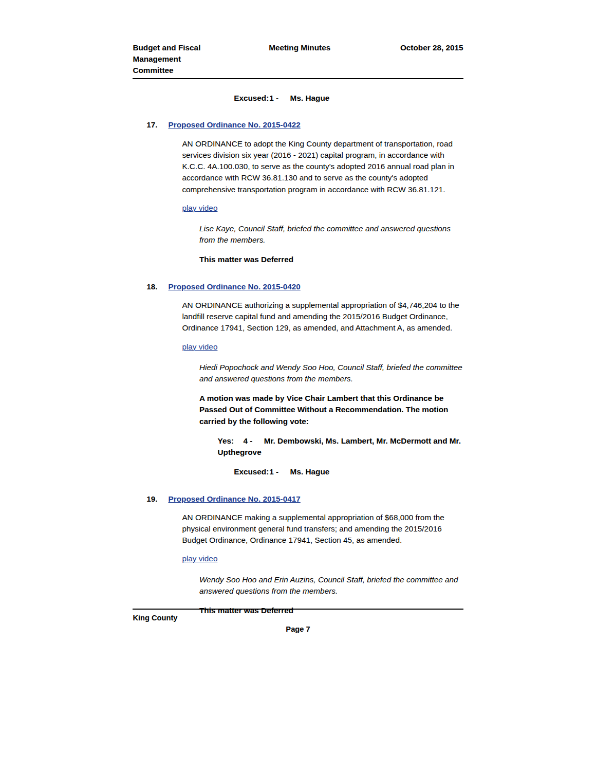| Budget and Fiscal Management Committee | Meeting Minutes | October 28, 2015 |
Excused: 1 -Ms. Hague
17.
Proposed Ordinance No. 2015-0422
AN ORDINANCE to adopt the King County department of transportation, road services division six year (2016 - 2021) capital program, in accordance with K.C.C. 4A.100.030, to serve as the county's adopted 2016 annual road plan in accordance with RCW 36.81.130 and to serve as the county's adopted comprehensive transportation program in accordance with RCW 36.81.121.
play video
Lise Kaye, Council Staff, briefed the committee and answered questions from the members.
This matter was Deferred
18.
Proposed Ordinance No. 2015-0420
AN ORDINANCE authorizing a supplemental appropriation of $4,746,204 to the landfill reserve capital fund and amending the 2015/2016 Budget Ordinance, Ordinance 17941, Section 129, as amended, and Attachment A, as amended.
play video
Hiedi Popochock and Wendy Soo Hoo, Council Staff, briefed the committee and answered questions from the members.
A motion was made by Vice Chair Lambert that this Ordinance be Passed Out of Committee Without a Recommendation. The motion carried by the following vote:
Yes: 4 -Mr. Dembowski, Ms. Lambert, Mr. McDermott and Mr. Upthegrove
Excused: 1 -Ms. Hague
19.
Proposed Ordinance No. 2015-0417
AN ORDINANCE making a supplemental appropriation of $68,000 from the physical environment general fund transfers; and amending the 2015/2016 Budget Ordinance, Ordinance 17941, Section 45, as amended.
play video
Wendy Soo Hoo and Erin Auzins, Council Staff, briefed the committee and answered questions from the members.
This matter was Deferred
King County
Page 7